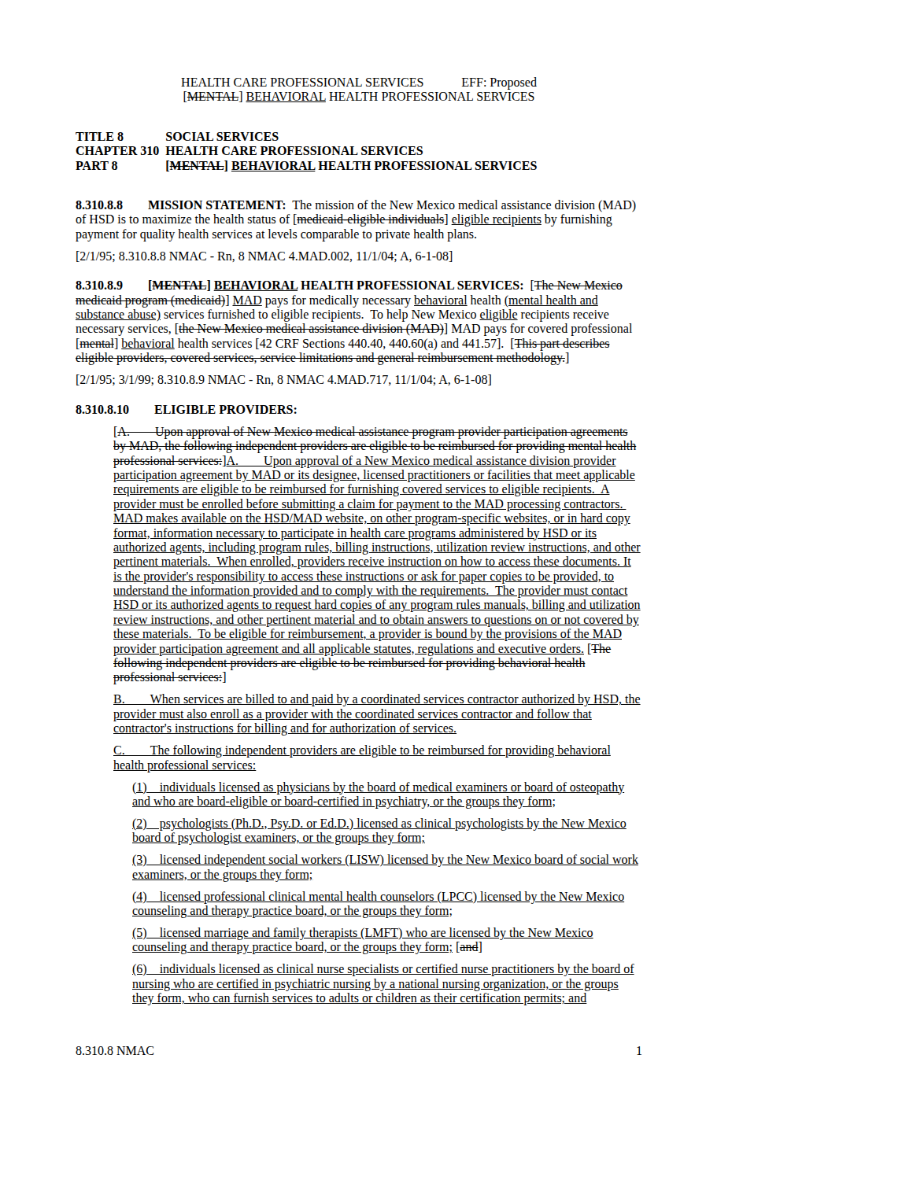HEALTH CARE PROFESSIONAL SERVICES EFF: Proposed
[MENTAL] BEHAVIORAL HEALTH PROFESSIONAL SERVICES
| TITLE 8 | SOCIAL SERVICES |
| CHAPTER 310 | HEALTH CARE PROFESSIONAL SERVICES |
| PART 8 | [ MENTAL ] BEHAVIORAL HEALTH PROFESSIONAL SERVICES |
8.310.8.8 MISSION STATEMENT: The mission of the New Mexico medical assistance division (MAD) of HSD is to maximize the health status of [medicaid-eligible individuals] eligible recipients by furnishing payment for quality health services at levels comparable to private health plans.
[2/1/95; 8.310.8.8 NMAC - Rn, 8 NMAC 4.MAD.002, 11/1/04; A, 6-1-08]
8.310.8.9 [MENTAL] BEHAVIORAL HEALTH PROFESSIONAL SERVICES: [The New Mexico medicaid program (medicaid)] MAD pays for medically necessary behavioral health (mental health and substance abuse) services furnished to eligible recipients. To help New Mexico eligible recipients receive necessary services, [the New Mexico medical assistance division (MAD)] MAD pays for covered professional [mental] behavioral health services [42 CRF Sections 440.40, 440.60(a) and 441.57]. [This part describes eligible providers, covered services, service limitations and general reimbursement methodology.]
[2/1/95; 3/1/99; 8.310.8.9 NMAC - Rn, 8 NMAC 4.MAD.717, 11/1/04; A, 6-1-08]
8.310.8.10 ELIGIBLE PROVIDERS:
[A. Upon approval of New Mexico medical assistance program provider participation agreements by MAD, the following independent providers are eligible to be reimbursed for providing mental health professional services:]A. Upon approval of a New Mexico medical assistance division provider participation agreement by MAD or its designee, licensed practitioners or facilities that meet applicable requirements are eligible to be reimbursed for furnishing covered services to eligible recipients. A provider must be enrolled before submitting a claim for payment to the MAD processing contractors. MAD makes available on the HSD/MAD website, on other program-specific websites, or in hard copy format, information necessary to participate in health care programs administered by HSD or its authorized agents, including program rules, billing instructions, utilization review instructions, and other pertinent materials. When enrolled, providers receive instruction on how to access these documents. It is the provider's responsibility to access these instructions or ask for paper copies to be provided, to understand the information provided and to comply with the requirements. The provider must contact HSD or its authorized agents to request hard copies of any program rules manuals, billing and utilization review instructions, and other pertinent material and to obtain answers to questions on or not covered by these materials. To be eligible for reimbursement, a provider is bound by the provisions of the MAD provider participation agreement and all applicable statutes, regulations and executive orders. [The following independent providers are eligible to be reimbursed for providing behavioral health professional services:]
B. When services are billed to and paid by a coordinated services contractor authorized by HSD, the provider must also enroll as a provider with the coordinated services contractor and follow that contractor's instructions for billing and for authorization of services.
C. The following independent providers are eligible to be reimbursed for providing behavioral health professional services:
(1) individuals licensed as physicians by the board of medical examiners or board of osteopathy and who are board-eligible or board-certified in psychiatry, or the groups they form;
(2) psychologists (Ph.D., Psy.D. or Ed.D.) licensed as clinical psychologists by the New Mexico board of psychologist examiners, or the groups they form;
(3) licensed independent social workers (LISW) licensed by the New Mexico board of social work examiners, or the groups they form;
(4) licensed professional clinical mental health counselors (LPCC) licensed by the New Mexico counseling and therapy practice board, or the groups they form;
(5) licensed marriage and family therapists (LMFT) who are licensed by the New Mexico counseling and therapy practice board, or the groups they form; [and]
(6) individuals licensed as clinical nurse specialists or certified nurse practitioners by the board of nursing who are certified in psychiatric nursing by a national nursing organization, or the groups they form, who can furnish services to adults or children as their certification permits; and
8.310.8 NMAC 1